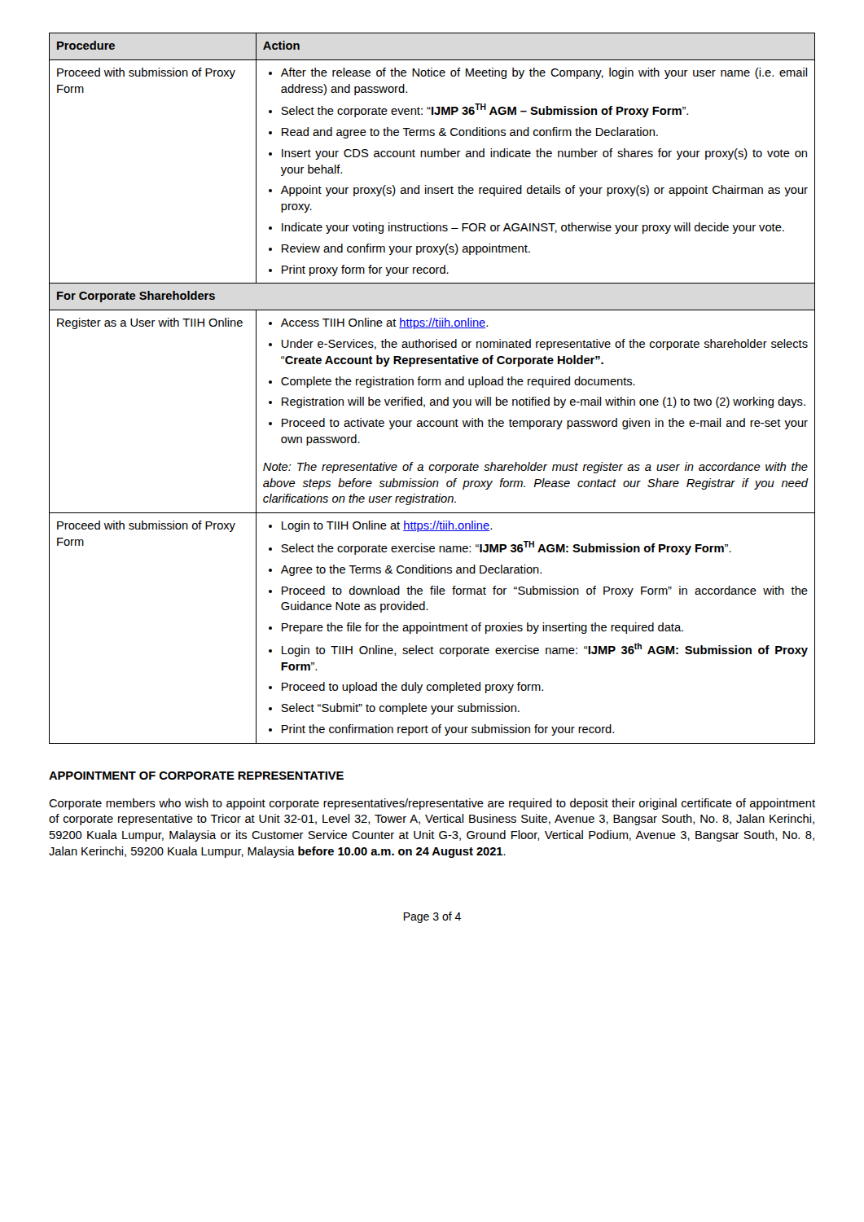| Procedure | Action |
| --- | --- |
| Proceed with submission of Proxy Form | After the release of the Notice of Meeting by the Company, login with your user name (i.e. email address) and password. Select the corporate event: “ IJMP 36 TH AGM – Submission of Proxy Form ”. Read and agree to the Terms & Conditions and confirm the Declaration. Insert your CDS account number and indicate the number of shares for your proxy(s) to vote on your behalf. Appoint your proxy(s) and insert the required details of your proxy(s) or appoint Chairman as your proxy. Indicate your voting instructions – FOR or AGAINST, otherwise your proxy will decide your vote. Review and confirm your proxy(s) appointment. Print proxy form for your record. |
| For Corporate Shareholders |
| Register as a User with TIIH Online | Access TIIH Online at https://tiih.online . Under e-Services, the authorised or nominated representative of the corporate shareholder selects “ Create Account by Representative of Corporate Holder”. Complete the registration form and upload the required documents. Registration will be verified, and you will be notified by e-mail within one (1) to two (2) working days. Proceed to activate your account with the temporary password given in the e-mail and re-set your own password. Note: The representative of a corporate shareholder must register as a user in accordance with the above steps before submission of proxy form. Please contact our Share Registrar if you need clarifications on the user registration. |
| Proceed with submission of Proxy Form | Login to TIIH Online at https://tiih.online . Select the corporate exercise name: “ IJMP 36 TH AGM: Submission of Proxy Form ”. Agree to the Terms & Conditions and Declaration. Proceed to download the file format for “Submission of Proxy Form” in accordance with the Guidance Note as provided. Prepare the file for the appointment of proxies by inserting the required data. Login to TIIH Online, select corporate exercise name: “ IJMP 36 th AGM: Submission of Proxy Form ”. Proceed to upload the duly completed proxy form. Select “Submit” to complete your submission. Print the confirmation report of your submission for your record. |
APPOINTMENT OF CORPORATE REPRESENTATIVE
Corporate members who wish to appoint corporate representatives/representative are required to deposit their original certificate of appointment of corporate representative to Tricor at Unit 32-01, Level 32, Tower A, Vertical Business Suite, Avenue 3, Bangsar South, No. 8, Jalan Kerinchi, 59200 Kuala Lumpur, Malaysia or its Customer Service Counter at Unit G-3, Ground Floor, Vertical Podium, Avenue 3, Bangsar South, No. 8, Jalan Kerinchi, 59200 Kuala Lumpur, Malaysia before 10.00 a.m. on 24 August 2021.
Page 3 of 4